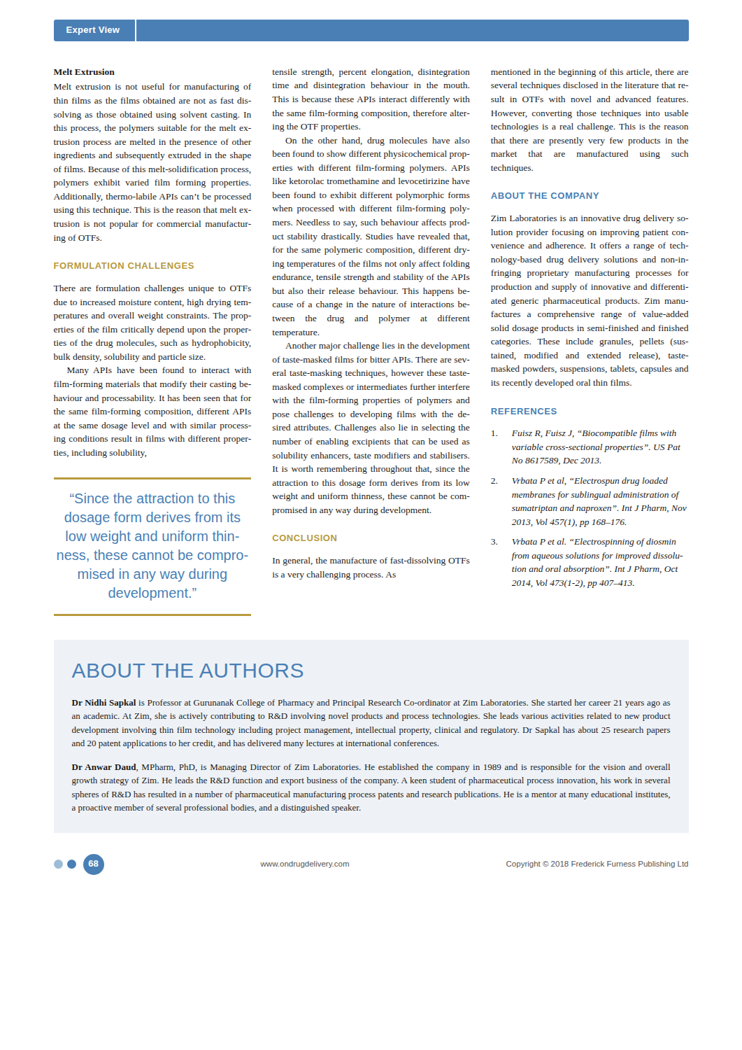Expert View
Melt Extrusion
Melt extrusion is not useful for manufacturing of thin films as the films obtained are not as fast dissolving as those obtained using solvent casting. In this process, the polymers suitable for the melt extrusion process are melted in the presence of other ingredients and subsequently extruded in the shape of films. Because of this melt-solidification process, polymers exhibit varied film forming properties. Additionally, thermo-labile APIs can’t be processed using this technique. This is the reason that melt extrusion is not popular for commercial manufacturing of OTFs.
Formulation Challenges
There are formulation challenges unique to OTFs due to increased moisture content, high drying temperatures and overall weight constraints. The properties of the film critically depend upon the properties of the drug molecules, such as hydrophobicity, bulk density, solubility and particle size.
Many APIs have been found to interact with film-forming materials that modify their casting behaviour and processability. It has been seen that for the same film-forming composition, different APIs at the same dosage level and with similar processing conditions result in films with different properties, including solubility,
“Since the attraction to this dosage form derives from its low weight and uniform thinness, these cannot be compromised in any way during development.”
tensile strength, percent elongation, disintegration time and disintegration behaviour in the mouth. This is because these APIs interact differently with the same film-forming composition, therefore altering the OTF properties.
On the other hand, drug molecules have also been found to show different physicochemical properties with different film-forming polymers. APIs like ketorolac tromethamine and levocetirizine have been found to exhibit different polymorphic forms when processed with different film-forming polymers. Needless to say, such behaviour affects product stability drastically. Studies have revealed that, for the same polymeric composition, different drying temperatures of the films not only affect folding endurance, tensile strength and stability of the APIs but also their release behaviour. This happens because of a change in the nature of interactions between the drug and polymer at different temperature.
Another major challenge lies in the development of taste-masked films for bitter APIs. There are several taste-masking techniques, however these taste-masked complexes or intermediates further interfere with the film-forming properties of polymers and pose challenges to developing films with the desired attributes. Challenges also lie in selecting the number of enabling excipients that can be used as solubility enhancers, taste modifiers and stabilisers. It is worth remembering throughout that, since the attraction to this dosage form derives from its low weight and uniform thinness, these cannot be compromised in any way during development.
Conclusion
In general, the manufacture of fast-dissolving OTFs is a very challenging process. As
mentioned in the beginning of this article, there are several techniques disclosed in the literature that result in OTFs with novel and advanced features. However, converting those techniques into usable technologies is a real challenge. This is the reason that there are presently very few products in the market that are manufactured using such techniques.
About the Company
Zim Laboratories is an innovative drug delivery solution provider focusing on improving patient convenience and adherence. It offers a range of technology-based drug delivery solutions and non-infringing proprietary manufacturing processes for production and supply of innovative and differentiated generic pharmaceutical products. Zim manufactures a comprehensive range of value-added solid dosage products in semi-finished and finished categories. These include granules, pellets (sustained, modified and extended release), taste-masked powders, suspensions, tablets, capsules and its recently developed oral thin films.
References
Fuisz R, Fuisz J, “Biocompatible films with variable cross-sectional properties”. US Pat No 8617589, Dec 2013.
Vrbata P et al, “Electrospun drug loaded membranes for sublingual administration of sumatriptan and naproxen”. Int J Pharm, Nov 2013, Vol 457(1), pp 168–176.
Vrbata P et al. “Electrospinning of diosmin from aqueous solutions for improved dissolution and oral absorption”. Int J Pharm, Oct 2014, Vol 473(1-2), pp 407–413.
ABOUT THE AUTHORS
Dr Nidhi Sapkal is Professor at Gurunanak College of Pharmacy and Principal Research Co-ordinator at Zim Laboratories. She started her career 21 years ago as an academic. At Zim, she is actively contributing to R&D involving novel products and process technologies. She leads various activities related to new product development involving thin film technology including project management, intellectual property, clinical and regulatory. Dr Sapkal has about 25 research papers and 20 patent applications to her credit, and has delivered many lectures at international conferences.
Dr Anwar Daud, MPharm, PhD, is Managing Director of Zim Laboratories. He established the company in 1989 and is responsible for the vision and overall growth strategy of Zim. He leads the R&D function and export business of the company. A keen student of pharmaceutical process innovation, his work in several spheres of R&D has resulted in a number of pharmaceutical manufacturing process patents and research publications. He is a mentor at many educational institutes, a proactive member of several professional bodies, and a distinguished speaker.
68
www.ondrugdelivery.com
Copyright © 2018 Frederick Furness Publishing Ltd